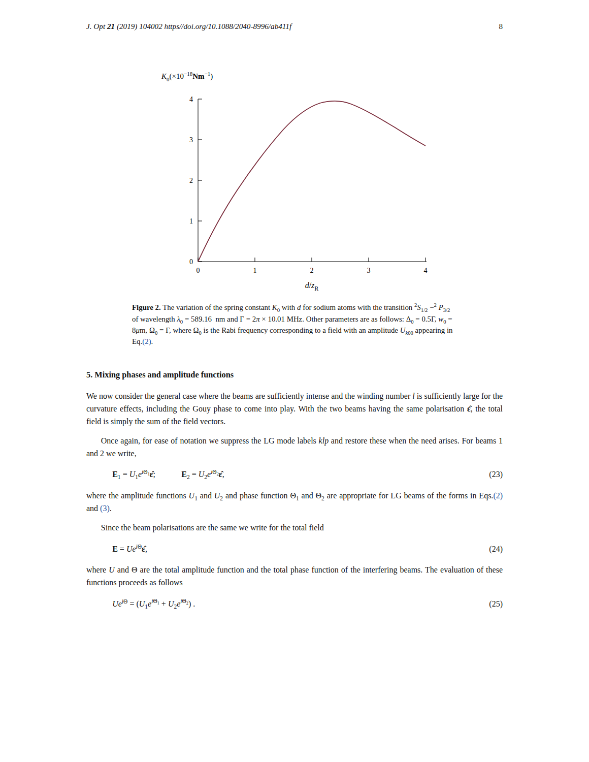J. Opt 21 (2019) 104002 https//doi.org/10.1088/2040-8996/ab411f 8
K0(×10−18Nm−1) 0 1 2 3 4 0 1 2 3 4 d/zR
Figure 2. The variation of the spring constant K0 with d for sodium atoms with the transition 2S1/2 −2 P3/2 of wavelength λ0 = 589.16 nm and Γ = 2π × 10.01 MHz. Other parameters are as follows: Δ0 = 0.5Γ, w0 = 8μm, Ω0 = Γ, where Ω0 is the Rabi frequency corresponding to a field with an amplitude Uk00 appearing in Eq.(2).
5. Mixing phases and amplitude functions
We now consider the general case where the beams are sufficiently intense and the winding number l is sufficiently large for the curvature effects, including the Gouy phase to come into play. With the two beams having the same polarisation ε̂, the total field is simply the sum of the field vectors.
Once again, for ease of notation we suppress the LG mode labels klp and restore these when the need arises. For beams 1 and 2 we write,
E1 = U1ei Θ1ε̂; E2 = U2ei Θ2ε̂,
(23)
where the amplitude functions U1 and U2 and phase function Θ1 and Θ2 are appropriate for LG beams of the forms in Eqs.(2) and (3).
Since the beam polarisations are the same we write for the total field
E = Uei Θε̂,
(24)
where U and Θ are the total amplitude function and the total phase function of the interfering beams. The evaluation of these functions proceeds as follows
Uei Θ = (U1ei Θ1 + U2ei Θ2) .
(25)